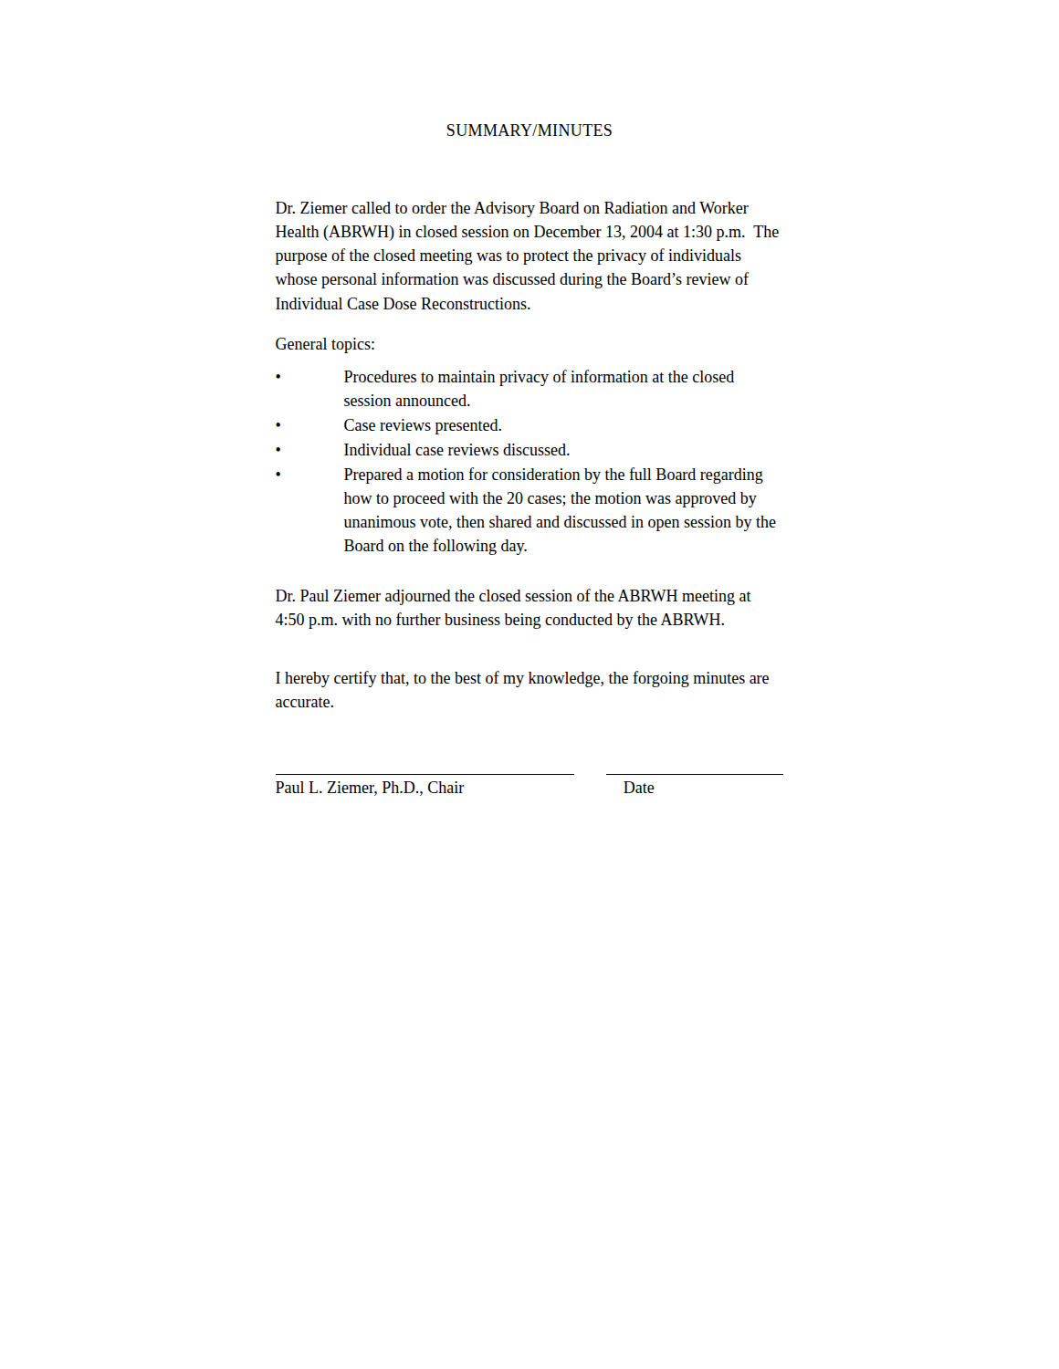SUMMARY/MINUTES
Dr. Ziemer called to order the Advisory Board on Radiation and Worker Health (ABRWH) in closed session on December 13, 2004 at 1:30 p.m. The purpose of the closed meeting was to protect the privacy of individuals whose personal information was discussed during the Board’s review of Individual Case Dose Reconstructions.
General topics:
Procedures to maintain privacy of information at the closed session announced.
Case reviews presented.
Individual case reviews discussed.
Prepared a motion for consideration by the full Board regarding how to proceed with the 20 cases; the motion was approved by unanimous vote, then shared and discussed in open session by the Board on the following day.
Dr. Paul Ziemer adjourned the closed session of the ABRWH meeting at
4:50 p.m. with no further business being conducted by the ABRWH.
I hereby certify that, to the best of my knowledge, the forgoing minutes are accurate.
Paul L. Ziemer, Ph.D., Chair
Date